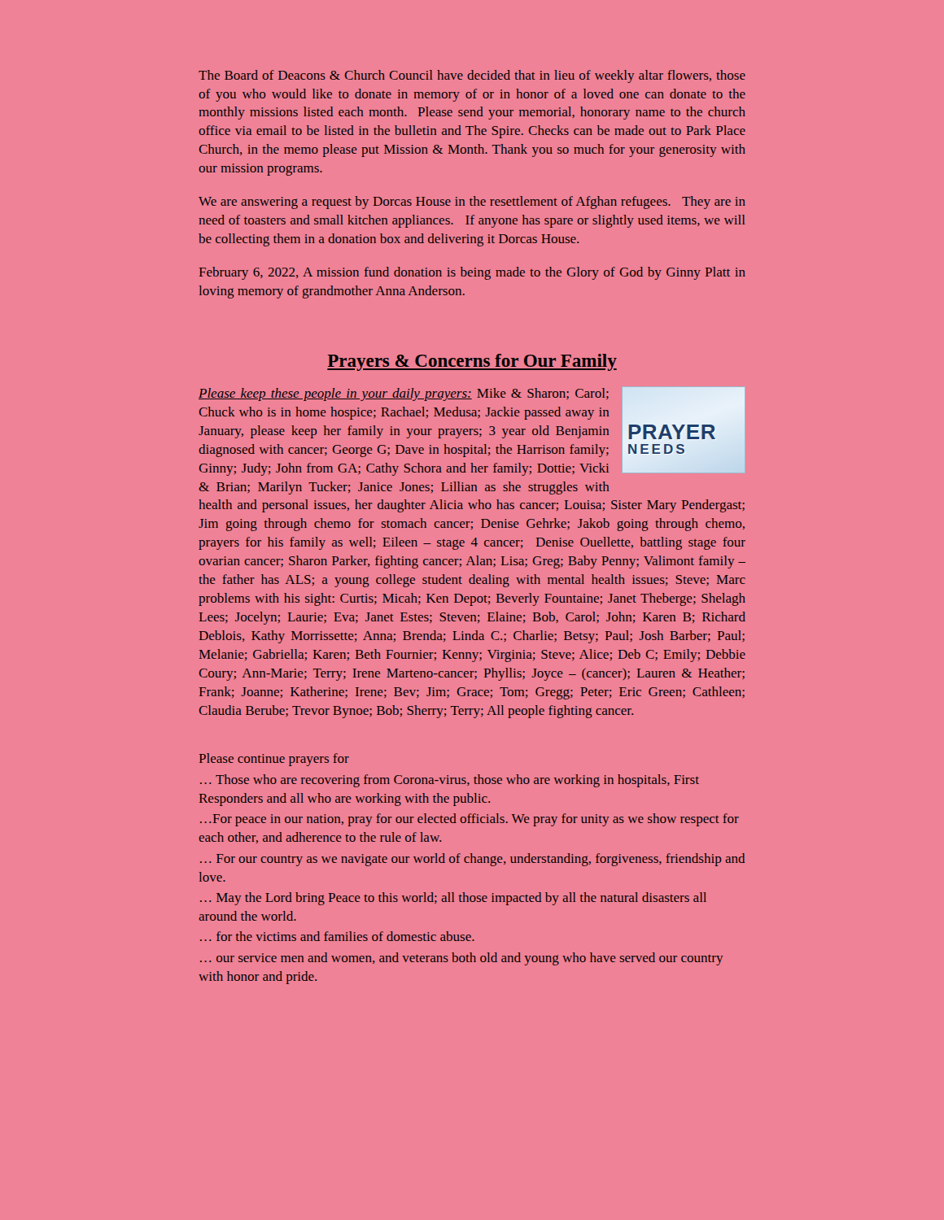The Board of Deacons & Church Council have decided that in lieu of weekly altar flowers, those of you who would like to donate in memory of or in honor of a loved one can donate to the monthly missions listed each month. Please send your memorial, honorary name to the church office via email to be listed in the bulletin and The Spire. Checks can be made out to Park Place Church, in the memo please put Mission & Month. Thank you so much for your generosity with our mission programs.
We are answering a request by Dorcas House in the resettlement of Afghan refugees. They are in need of toasters and small kitchen appliances. If anyone has spare or slightly used items, we will be collecting them in a donation box and delivering it Dorcas House.
February 6, 2022, A mission fund donation is being made to the Glory of God by Ginny Platt in loving memory of grandmother Anna Anderson.
Prayers & Concerns for Our Family
PRAYER NEEDS
Please keep these people in your daily prayers: Mike & Sharon; Carol; Chuck who is in home hospice; Rachael; Medusa; Jackie passed away in January, please keep her family in your prayers; 3 year old Benjamin diagnosed with cancer; George G; Dave in hospital; the Harrison family; Ginny; Judy; John from GA; Cathy Schora and her family; Dottie; Vicki & Brian; Marilyn Tucker; Janice Jones; Lillian as she struggles with health and personal issues, her daughter Alicia who has cancer; Louisa; Sister Mary Pendergast; Jim going through chemo for stomach cancer; Denise Gehrke; Jakob going through chemo, prayers for his family as well; Eileen – stage 4 cancer; Denise Ouellette, battling stage four ovarian cancer; Sharon Parker, fighting cancer; Alan; Lisa; Greg; Baby Penny; Valimont family – the father has ALS; a young college student dealing with mental health issues; Steve; Marc problems with his sight: Curtis; Micah; Ken Depot; Beverly Fountaine; Janet Theberge; Shelagh Lees; Jocelyn; Laurie; Eva; Janet Estes; Steven; Elaine; Bob, Carol; John; Karen B; Richard Deblois, Kathy Morrissette; Anna; Brenda; Linda C.; Charlie; Betsy; Paul; Josh Barber; Paul; Melanie; Gabriella; Karen; Beth Fournier; Kenny; Virginia; Steve; Alice; Deb C; Emily; Debbie Coury; Ann-Marie; Terry; Irene Marteno-cancer; Phyllis; Joyce – (cancer); Lauren & Heather; Frank; Joanne; Katherine; Irene; Bev; Jim; Grace; Tom; Gregg; Peter; Eric Green; Cathleen; Claudia Berube; Trevor Bynoe; Bob; Sherry; Terry; All people fighting cancer.
Please continue prayers for
… Those who are recovering from Corona-virus, those who are working in hospitals, First Responders and all who are working with the public.
…For peace in our nation, pray for our elected officials. We pray for unity as we show respect for each other, and adherence to the rule of law.
… For our country as we navigate our world of change, understanding, forgiveness, friendship and love.
… May the Lord bring Peace to this world; all those impacted by all the natural disasters all around the world.
… for the victims and families of domestic abuse.
… our service men and women, and veterans both old and young who have served our country with honor and pride.